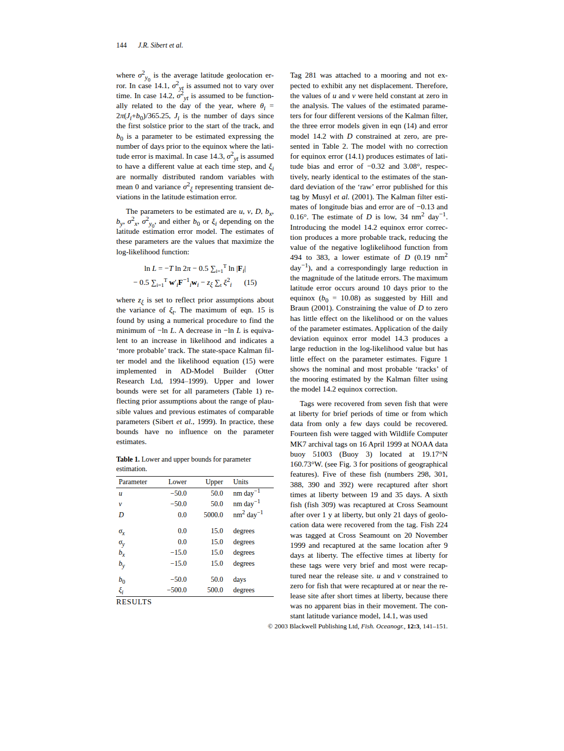144 J.R. Sibert et al.
where σ2y0 is the average latitude geolocation error. In case 14.1, σ2yt is assumed not to vary over time. In case 14.2, σ2yt is assumed to be functionally related to the day of the year, where θi = 2π(Ji+b0)/365.25, Ji is the number of days since the first solstice prior to the start of the track, and b0 is a parameter to be estimated expressing the number of days prior to the equinox where the latitude error is maximal. In case 14.3, σ2yt is assumed to have a different value at each time step, and ξi are normally distributed random variables with mean 0 and variance σ2ξ representing transient deviations in the latitude estimation error.
The parameters to be estimated are u, v, D, bx, by, σ2x, σ2y0, and either b0 or ξi depending on the latitude estimation error model. The estimates of these parameters are the values that maximize the log-likelihood function:
ln L = −T ln 2π − 0.5 ∑i=1T ln |Fi| − 0.5 ∑i=1T w′iF−1iwi − zξ ∑t ξ2i(15)
where zξ is set to reflect prior assumptions about the variance of ξt. The maximum of eqn. 15 is found by using a numerical procedure to find the minimum of −ln L. A decrease in −ln L is equivalent to an increase in likelihood and indicates a ‘more probable’ track. The state-space Kalman filter model and the likelihood equation (15) were implemented in AD-Model Builder (Otter Research Ltd, 1994–1999). Upper and lower bounds were set for all parameters (Table 1) reflecting prior assumptions about the range of plausible values and previous estimates of comparable parameters (Sibert et al., 1999). In practice, these bounds have no influence on the parameter estimates.
Table 1. Lower and upper bounds for parameter estimation.
| Parameter | Lower | Upper | Units |
| --- | --- | --- | --- |
| u | −50.0 | 50.0 | nm day −1 |
| v | −50.0 | 50.0 | nm day −1 |
| D | 0.0 | 5000.0 | nm 2 day −1 |
| σ x | 0.0 | 15.0 | degrees |
| σ y | 0.0 | 15.0 | degrees |
| b x | −15.0 | 15.0 | degrees |
| b y | −15.0 | 15.0 | degrees |
| b 0 | −50.0 | 50.0 | days |
| ξ i | −500.0 | 500.0 | degrees |
RESULTS
Tag 281 was attached to a mooring and not expected to exhibit any net displacement. Therefore, the values of u and v were held constant at zero in the analysis. The values of the estimated parameters for four different versions of the Kalman filter, the three error models given in eqn (14) and error model 14.2 with D constrained at zero, are presented in Table 2. The model with no correction for equinox error (14.1) produces estimates of latitude bias and error of −0.32 and 3.08°, respectively, nearly identical to the estimates of the standard deviation of the ‘raw’ error published for this tag by Musyl et al. (2001). The Kalman filter estimates of longitude bias and error are of −0.13 and 0.16°. The estimate of D is low, 34 nm2 day−1. Introducing the model 14.2 equinox error correction produces a more probable track, reducing the value of the negative loglikelihood function from 494 to 383, a lower estimate of D (0.19 nm2 day−1), and a correspondingly large reduction in the magnitude of the latitude errors. The maximum latitude error occurs around 10 days prior to the equinox (b0 = 10.08) as suggested by Hill and Braun (2001). Constraining the value of D to zero has little effect on the likelihood or on the values of the parameter estimates. Application of the daily deviation equinox error model 14.3 produces a large reduction in the log-likelihood value but has little effect on the parameter estimates. Figure 1 shows the nominal and most probable ‘tracks’ of the mooring estimated by the Kalman filter using the model 14.2 equinox correction.
Tags were recovered from seven fish that were at liberty for brief periods of time or from which data from only a few days could be recovered. Fourteen fish were tagged with Wildlife Computer MK7 archival tags on 16 April 1999 at NOAA data buoy 51003 (Buoy 3) located at 19.17°N 160.73°W. (see Fig. 3 for positions of geographical features). Five of these fish (numbers 298, 301, 388, 390 and 392) were recaptured after short times at liberty between 19 and 35 days. A sixth fish (fish 309) was recaptured at Cross Seamount after over 1 y at liberty, but only 21 days of geolocation data were recovered from the tag. Fish 224 was tagged at Cross Seamount on 20 November 1999 and recaptured at the same location after 9 days at liberty. The effective times at liberty for these tags were very brief and most were recaptured near the release site. u and v constrained to zero for fish that were recaptured at or near the release site after short times at liberty, because there was no apparent bias in their movement. The constant latitude variance model, 14.1, was used
© 2003 Blackwell Publishing Ltd, Fish. Oceanogr., 12:3, 141–151.